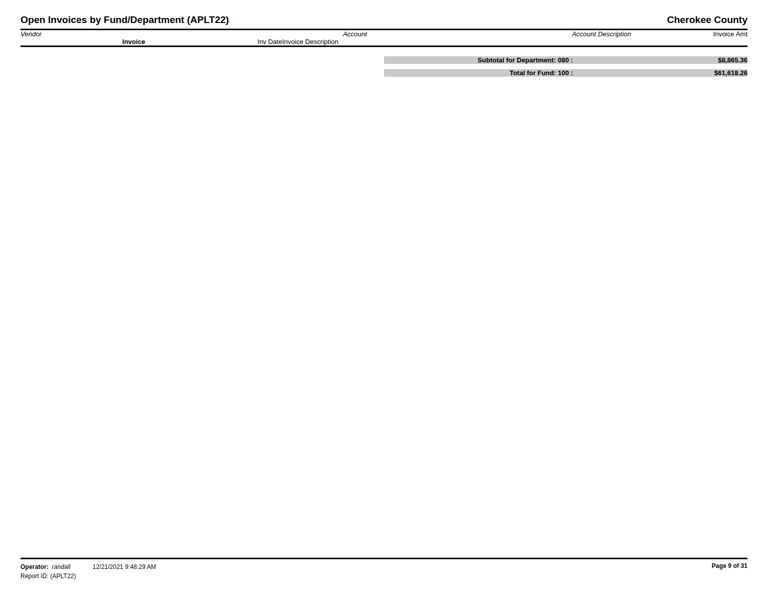Open Invoices by Fund/Department (APLT22)
Cherokee County
| Vendor | | | Account | Account Description | Invoice Amt |
| | Invoice | Inv Date | Invoice Description | | |
| | Subtotal for Department: 080 : | $8,865.36 |
| | Total for Fund: 100 : | $61,618.26 |
Operator: randall 12/21/2021 9:48:29 AM
Report ID: (APLT22)
Page 9 of 31